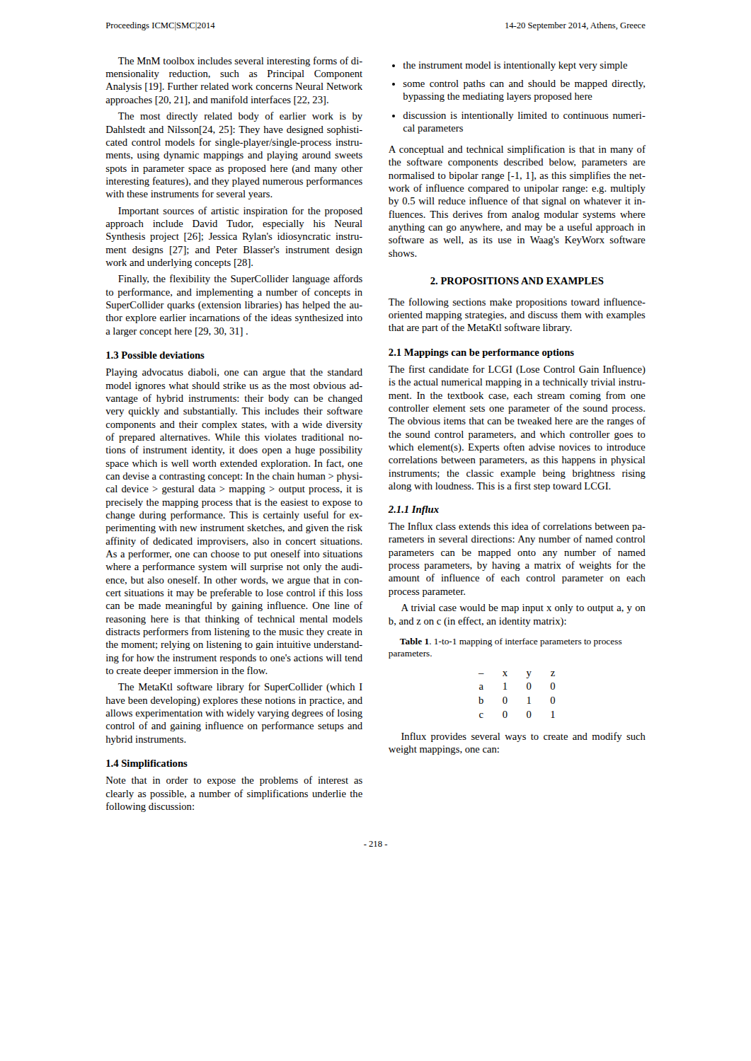Proceedings ICMC|SMC|2014 14-20 September 2014, Athens, Greece
The MnM toolbox includes several interesting forms of dimensionality reduction, such as Principal Component Analysis [19]. Further related work concerns Neural Network approaches [20, 21], and manifold interfaces [22, 23].
The most directly related body of earlier work is by Dahlstedt and Nilsson[24, 25]: They have designed sophisticated control models for single-player/single-process instruments, using dynamic mappings and playing around sweets spots in parameter space as proposed here (and many other interesting features), and they played numerous performances with these instruments for several years.
Important sources of artistic inspiration for the proposed approach include David Tudor, especially his Neural Synthesis project [26]; Jessica Rylan's idiosyncratic instrument designs [27]; and Peter Blasser's instrument design work and underlying concepts [28].
Finally, the flexibility the SuperCollider language affords to performance, and implementing a number of concepts in SuperCollider quarks (extension libraries) has helped the author explore earlier incarnations of the ideas synthesized into a larger concept here [29, 30, 31] .
1.3 Possible deviations
Playing advocatus diaboli, one can argue that the standard model ignores what should strike us as the most obvious advantage of hybrid instruments: their body can be changed very quickly and substantially. This includes their software components and their complex states, with a wide diversity of prepared alternatives. While this violates traditional notions of instrument identity, it does open a huge possibility space which is well worth extended exploration. In fact, one can devise a contrasting concept: In the chain human > physical device > gestural data > mapping > output process, it is precisely the mapping process that is the easiest to expose to change during performance. This is certainly useful for experimenting with new instrument sketches, and given the risk affinity of dedicated improvisers, also in concert situations. As a performer, one can choose to put oneself into situations where a performance system will surprise not only the audience, but also oneself. In other words, we argue that in concert situations it may be preferable to lose control if this loss can be made meaningful by gaining influence. One line of reasoning here is that thinking of technical mental models distracts performers from listening to the music they create in the moment; relying on listening to gain intuitive understanding for how the instrument responds to one's actions will tend to create deeper immersion in the flow.
The MetaKtl software library for SuperCollider (which I have been developing) explores these notions in practice, and allows experimentation with widely varying degrees of losing control of and gaining influence on performance setups and hybrid instruments.
1.4 Simplifications
Note that in order to expose the problems of interest as clearly as possible, a number of simplifications underlie the following discussion:
the instrument model is intentionally kept very simple
some control paths can and should be mapped directly, bypassing the mediating layers proposed here
discussion is intentionally limited to continuous numerical parameters
A conceptual and technical simplification is that in many of the software components described below, parameters are normalised to bipolar range [-1, 1], as this simplifies the network of influence compared to unipolar range: e.g. multiply by 0.5 will reduce influence of that signal on whatever it influences. This derives from analog modular systems where anything can go anywhere, and may be a useful approach in software as well, as its use in Waag's KeyWorx software shows.
2. Propositions and examples
The following sections make propositions toward influence-oriented mapping strategies, and discuss them with examples that are part of the MetaKtl software library.
2.1 Mappings can be performance options
The first candidate for LCGI (Lose Control Gain Influence) is the actual numerical mapping in a technically trivial instrument. In the textbook case, each stream coming from one controller element sets one parameter of the sound process. The obvious items that can be tweaked here are the ranges of the sound control parameters, and which controller goes to which element(s). Experts often advise novices to introduce correlations between parameters, as this happens in physical instruments; the classic example being brightness rising along with loudness. This is a first step toward LCGI.
2.1.1 Influx
The Influx class extends this idea of correlations between parameters in several directions: Any number of named control parameters can be mapped onto any number of named process parameters, by having a matrix of weights for the amount of influence of each control parameter on each process parameter.
A trivial case would be map input x only to output a, y on b, and z on c (in effect, an identity matrix):
Table 1. 1-to-1 mapping of interface parameters to process parameters.
| – | x | y | z |
| a | 1 | 0 | 0 |
| b | 0 | 1 | 0 |
| c | 0 | 0 | 1 |
Influx provides several ways to create and modify such weight mappings, one can:
- 218 -